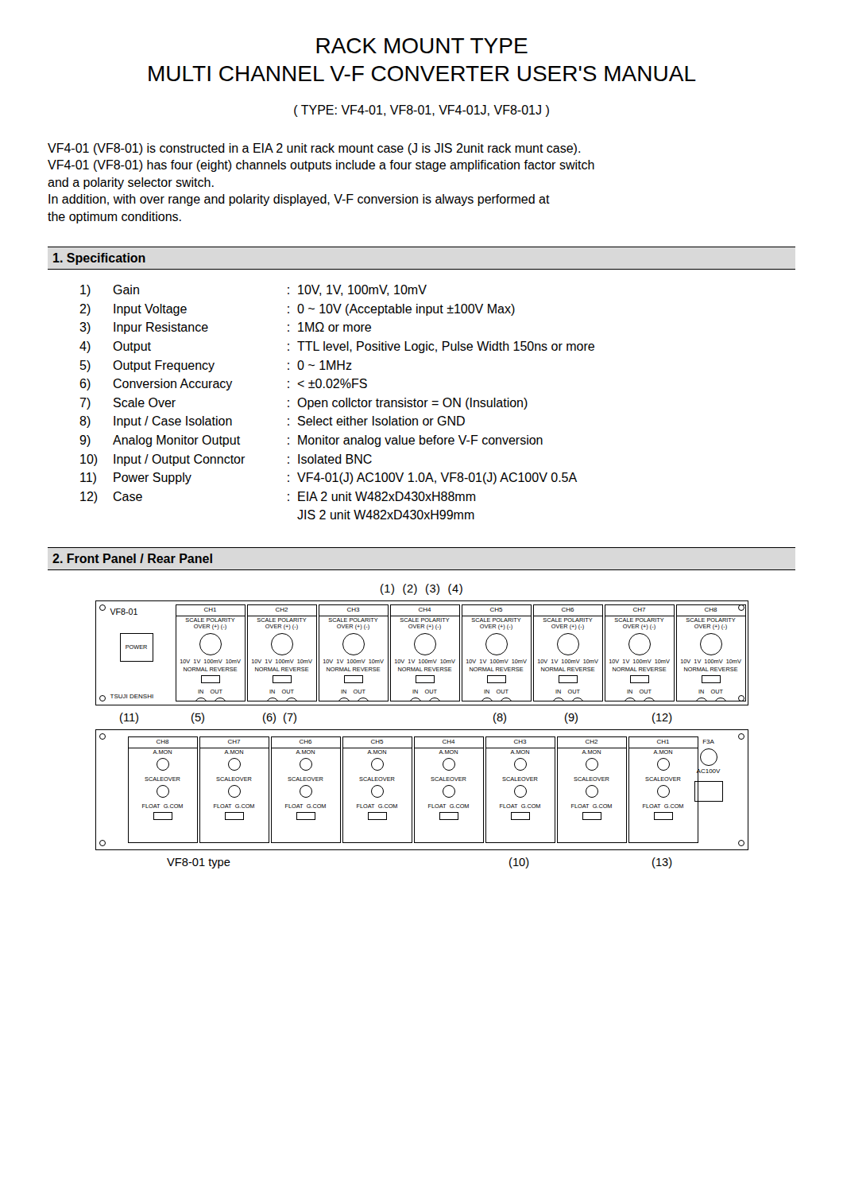RACK MOUNT TYPE
MULTI CHANNEL V-F CONVERTER USER'S MANUAL
( TYPE: VF4-01, VF8-01, VF4-01J, VF8-01J )
VF4-01 (VF8-01) is constructed in a EIA 2 unit rack mount case (J is JIS 2unit rack munt case).
VF4-01 (VF8-01) has four (eight) channels outputs include a four stage amplification factor switch
and a polarity selector switch.
In addition, with over range and polarity displayed, V-F conversion is always performed at
the optimum conditions.
1. Specification
| 1) | Gain | : | 10V, 1V, 100mV, 10mV |
| 2) | Input Voltage | : | 0 ~ 10V (Acceptable input ±100V Max) |
| 3) | Inpur Resistance | : | 1MΩ or more |
| 4) | Output | : | TTL level, Positive Logic, Pulse Width 150ns or more |
| 5) | Output Frequency | : | 0 ~ 1MHz |
| 6) | Conversion Accuracy | : | < ±0.02%FS |
| 7) | Scale Over | : | Open collctor transistor = ON (Insulation) |
| 8) | Input / Case Isolation | : | Select either Isolation or GND |
| 9) | Analog Monitor Output | : | Monitor analog value before V-F conversion |
| 10) | Input / Output Connctor | : | Isolated BNC |
| 11) | Power Supply | : | VF4-01(J) AC100V 1.0A, VF8-01(J) AC100V 0.5A |
| 12) | Case | : | EIA 2 unit W482xD430xH88mm |
| | | | JIS 2 unit W482xD430xH99mm |
2. Front Panel / Rear Panel
(1) (2) (3) (4)
VF8-01
TSUJI DENSHI
POWER
CH1
SCALE POLARITY
OVER (+) (-)
10V 1V 100mV 10mV
NORMAL REVERSE
IN OUT
CH2
SCALE POLARITY
OVER (+) (-)
10V 1V 100mV 10mV
NORMAL REVERSE
IN OUT
CH3
SCALE POLARITY
OVER (+) (-)
10V 1V 100mV 10mV
NORMAL REVERSE
IN OUT
CH4
SCALE POLARITY
OVER (+) (-)
10V 1V 100mV 10mV
NORMAL REVERSE
IN OUT
CH5
SCALE POLARITY
OVER (+) (-)
10V 1V 100mV 10mV
NORMAL REVERSE
IN OUT
CH6
SCALE POLARITY
OVER (+) (-)
10V 1V 100mV 10mV
NORMAL REVERSE
IN OUT
CH7
SCALE POLARITY
OVER (+) (-)
10V 1V 100mV 10mV
NORMAL REVERSE
IN OUT
CH8
SCALE POLARITY
OVER (+) (-)
10V 1V 100mV 10mV
NORMAL REVERSE
IN OUT
(11) (5) (6) (7) (8) (9) (12)
CH8
A.MON
SCALEOVER
FLOAT G.COM
CH7
A.MON
SCALEOVER
FLOAT G.COM
CH6
A.MON
SCALEOVER
FLOAT G.COM
CH5
A.MON
SCALEOVER
FLOAT G.COM
CH4
A.MON
SCALEOVER
FLOAT G.COM
CH3
A.MON
SCALEOVER
FLOAT G.COM
CH2
A.MON
SCALEOVER
FLOAT G.COM
CH1
A.MON
SCALEOVER
FLOAT G.COM
F3A
AC100V
VF8-01 type (10) (13)